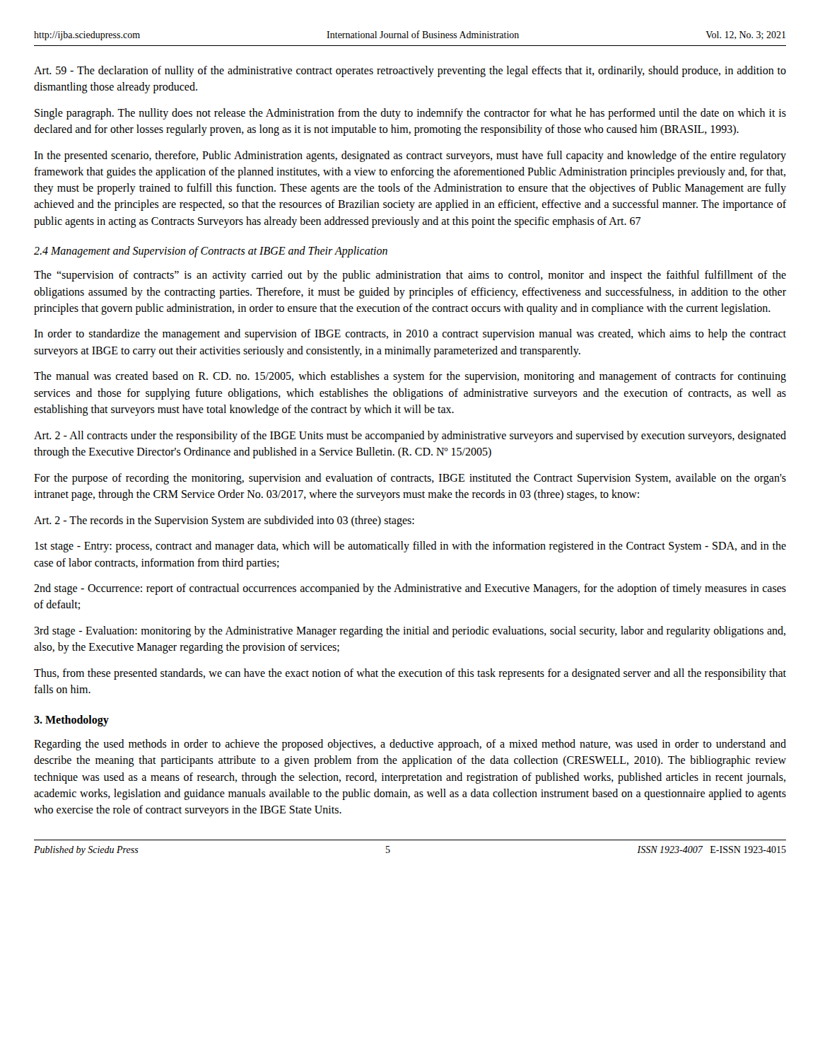http://ijba.sciedupress.com International Journal of Business Administration Vol. 12, No. 3; 2021
Art. 59 - The declaration of nullity of the administrative contract operates retroactively preventing the legal effects that it, ordinarily, should produce, in addition to dismantling those already produced.
Single paragraph. The nullity does not release the Administration from the duty to indemnify the contractor for what he has performed until the date on which it is declared and for other losses regularly proven, as long as it is not imputable to him, promoting the responsibility of those who caused him (BRASIL, 1993).
In the presented scenario, therefore, Public Administration agents, designated as contract surveyors, must have full capacity and knowledge of the entire regulatory framework that guides the application of the planned institutes, with a view to enforcing the aforementioned Public Administration principles previously and, for that, they must be properly trained to fulfill this function. These agents are the tools of the Administration to ensure that the objectives of Public Management are fully achieved and the principles are respected, so that the resources of Brazilian society are applied in an efficient, effective and a successful manner. The importance of public agents in acting as Contracts Surveyors has already been addressed previously and at this point the specific emphasis of Art. 67
2.4 Management and Supervision of Contracts at IBGE and Their Application
The “supervision of contracts” is an activity carried out by the public administration that aims to control, monitor and inspect the faithful fulfillment of the obligations assumed by the contracting parties. Therefore, it must be guided by principles of efficiency, effectiveness and successfulness, in addition to the other principles that govern public administration, in order to ensure that the execution of the contract occurs with quality and in compliance with the current legislation.
In order to standardize the management and supervision of IBGE contracts, in 2010 a contract supervision manual was created, which aims to help the contract surveyors at IBGE to carry out their activities seriously and consistently, in a minimally parameterized and transparently.
The manual was created based on R. CD. no. 15/2005, which establishes a system for the supervision, monitoring and management of contracts for continuing services and those for supplying future obligations, which establishes the obligations of administrative surveyors and the execution of contracts, as well as establishing that surveyors must have total knowledge of the contract by which it will be tax.
Art. 2 - All contracts under the responsibility of the IBGE Units must be accompanied by administrative surveyors and supervised by execution surveyors, designated through the Executive Director's Ordinance and published in a Service Bulletin. (R. CD. Nº 15/2005)
For the purpose of recording the monitoring, supervision and evaluation of contracts, IBGE instituted the Contract Supervision System, available on the organ's intranet page, through the CRM Service Order No. 03/2017, where the surveyors must make the records in 03 (three) stages, to know:
Art. 2 - The records in the Supervision System are subdivided into 03 (three) stages:
1st stage - Entry: process, contract and manager data, which will be automatically filled in with the information registered in the Contract System - SDA, and in the case of labor contracts, information from third parties;
2nd stage - Occurrence: report of contractual occurrences accompanied by the Administrative and Executive Managers, for the adoption of timely measures in cases of default;
3rd stage - Evaluation: monitoring by the Administrative Manager regarding the initial and periodic evaluations, social security, labor and regularity obligations and, also, by the Executive Manager regarding the provision of services;
Thus, from these presented standards, we can have the exact notion of what the execution of this task represents for a designated server and all the responsibility that falls on him.
3. Methodology
Regarding the used methods in order to achieve the proposed objectives, a deductive approach, of a mixed method nature, was used in order to understand and describe the meaning that participants attribute to a given problem from the application of the data collection (CRESWELL, 2010). The bibliographic review technique was used as a means of research, through the selection, record, interpretation and registration of published works, published articles in recent journals, academic works, legislation and guidance manuals available to the public domain, as well as a data collection instrument based on a questionnaire applied to agents who exercise the role of contract surveyors in the IBGE State Units.
Published by Sciedu Press 5 ISSN 1923-4007 E-ISSN 1923-4015